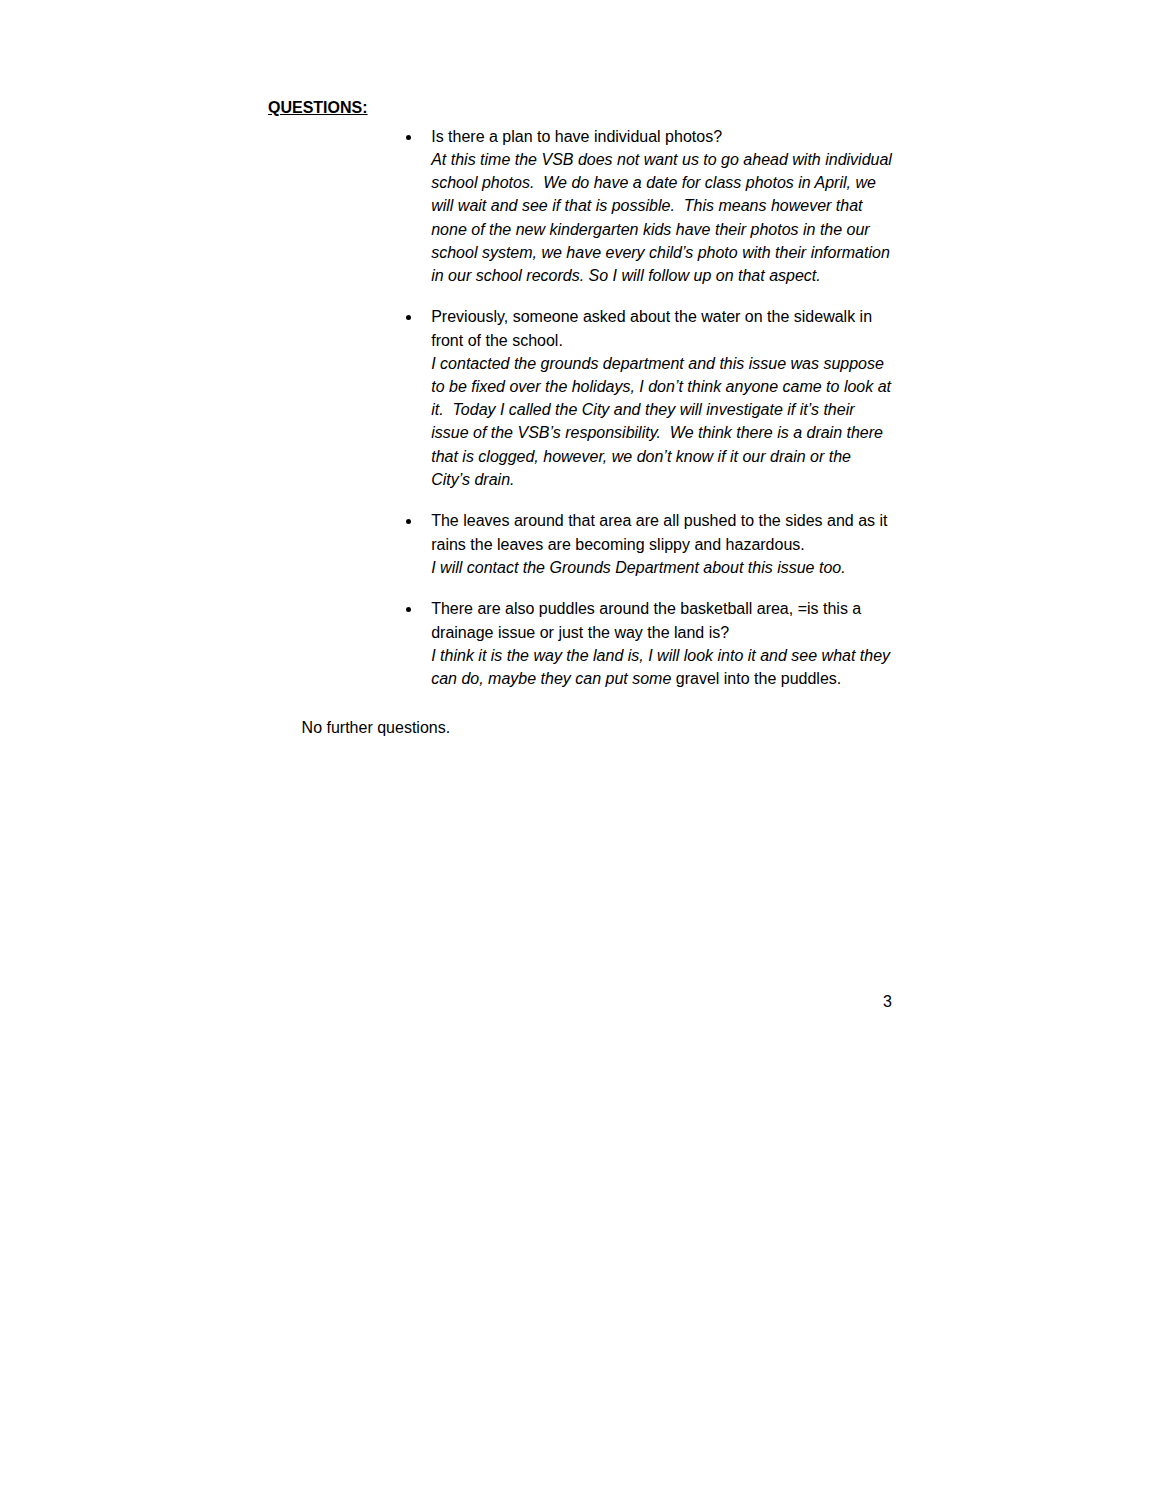QUESTIONS:
Is there a plan to have individual photos?
At this time the VSB does not want us to go ahead with individual school photos. We do have a date for class photos in April, we will wait and see if that is possible. This means however that none of the new kindergarten kids have their photos in the our school system, we have every child’s photo with their information in our school records. So I will follow up on that aspect.
Previously, someone asked about the water on the sidewalk in front of the school.
I contacted the grounds department and this issue was suppose to be fixed over the holidays, I don’t think anyone came to look at it. Today I called the City and they will investigate if it’s their issue of the VSB’s responsibility. We think there is a drain there that is clogged, however, we don’t know if it our drain or the City’s drain.
The leaves around that area are all pushed to the sides and as it rains the leaves are becoming slippy and hazardous.
I will contact the Grounds Department about this issue too.
There are also puddles around the basketball area, =is this a drainage issue or just the way the land is?
I think it is the way the land is, I will look into it and see what they can do, maybe they can put some gravel into the puddles.
No further questions.
3